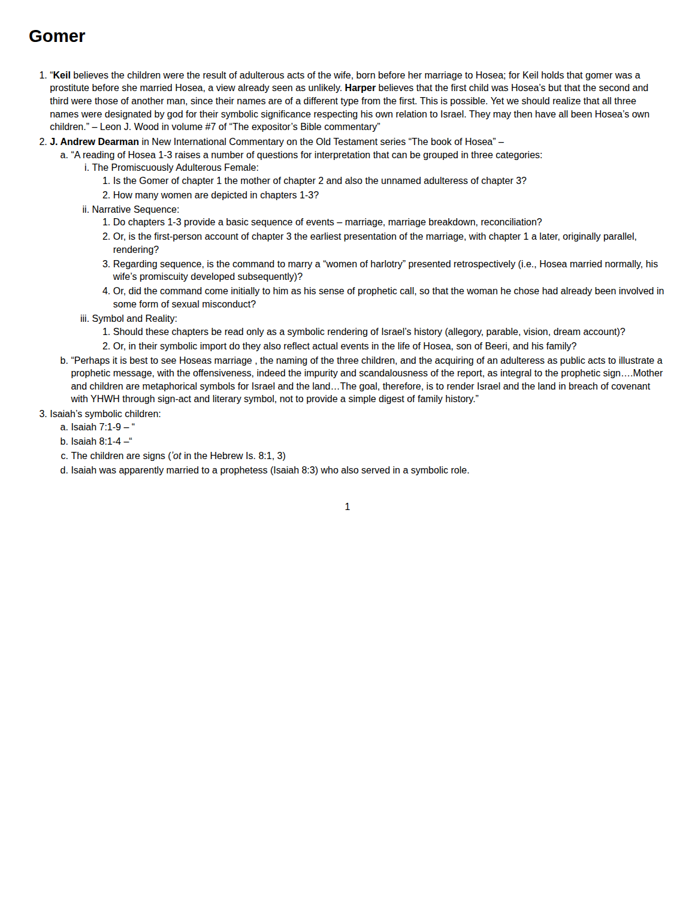Gomer
“Keil believes the children were the result of adulterous acts of the wife, born before her marriage to Hosea; for Keil holds that gomer was a prostitute before she married Hosea, a view already seen as unlikely. Harper believes that the first child was Hosea’s but that the second and third were those of another man, since their names are of a different type from the first. This is possible. Yet we should realize that all three names were designated by god for their symbolic significance respecting his own relation to Israel. They may then have all been Hosea’s own children.” – Leon J. Wood in volume #7 of “The expositor’s Bible commentary”
J. Andrew Dearman in New International Commentary on the Old Testament series “The book of Hosea” –
“A reading of Hosea 1-3 raises a number of questions for interpretation that can be grouped in three categories:
The Promiscuously Adulterous Female:
Is the Gomer of chapter 1 the mother of chapter 2 and also the unnamed adulteress of chapter 3?
How many women are depicted in chapters 1-3?
Narrative Sequence:
Do chapters 1-3 provide a basic sequence of events – marriage, marriage breakdown, reconciliation?
Or, is the first-person account of chapter 3 the earliest presentation of the marriage, with chapter 1 a later, originally parallel, rendering?
Regarding sequence, is the command to marry a “women of harlotry” presented retrospectively (i.e., Hosea married normally, his wife’s promiscuity developed subsequently)?
Or, did the command come initially to him as his sense of prophetic call, so that the woman he chose had already been involved in some form of sexual misconduct?
Symbol and Reality:
Should these chapters be read only as a symbolic rendering of Israel’s history (allegory, parable, vision, dream account)?
Or, in their symbolic import do they also reflect actual events in the life of Hosea, son of Beeri, and his family?
“Perhaps it is best to see Hoseas marriage , the naming of the three children, and the acquiring of an adulteress as public acts to illustrate a prophetic message, with the offensiveness, indeed the impurity and scandalousness of the report, as integral to the prophetic sign….Mother and children are metaphorical symbols for Israel and the land…The goal, therefore, is to render Israel and the land in breach of covenant with YHWH through sign-act and literary symbol, not to provide a simple digest of family history.”
Isaiah’s symbolic children:
Isaiah 7:1-9 – “
Isaiah 8:1-4 –“
The children are signs (ʼot in the Hebrew Is. 8:1, 3)
Isaiah was apparently married to a prophetess (Isaiah 8:3) who also served in a symbolic role.
1